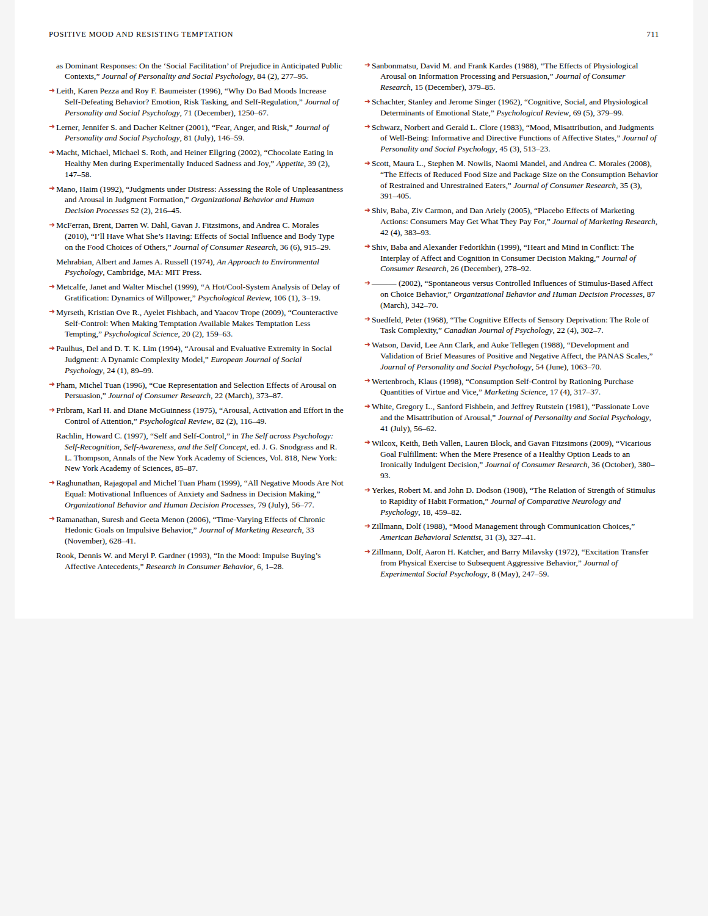Positive Mood and Resisting Temptation 711
as Dominant Responses: On the ‘Social Facilitation’ of Prejudice in Anticipated Public Contexts,” Journal of Personality and Social Psychology, 84 (2), 277–95.
➜Leith, Karen Pezza and Roy F. Baumeister (1996), “Why Do Bad Moods Increase Self-Defeating Behavior? Emotion, Risk Tasking, and Self-Regulation,” Journal of Personality and Social Psychology, 71 (December), 1250–67.
➜Lerner, Jennifer S. and Dacher Keltner (2001), “Fear, Anger, and Risk,” Journal of Personality and Social Psychology, 81 (July), 146–59.
➜Macht, Michael, Michael S. Roth, and Heiner Ellgring (2002), “Chocolate Eating in Healthy Men during Experimentally Induced Sadness and Joy,” Appetite, 39 (2), 147–58.
➜Mano, Haim (1992), “Judgments under Distress: Assessing the Role of Unpleasantness and Arousal in Judgment Formation,” Organizational Behavior and Human Decision Processes 52 (2), 216–45.
➜McFerran, Brent, Darren W. Dahl, Gavan J. Fitzsimons, and Andrea C. Morales (2010), “I’ll Have What She’s Having: Effects of Social Influence and Body Type on the Food Choices of Others,” Journal of Consumer Research, 36 (6), 915–29.
Mehrabian, Albert and James A. Russell (1974), An Approach to Environmental Psychology, Cambridge, MA: MIT Press.
➜Metcalfe, Janet and Walter Mischel (1999), “A Hot/Cool-System Analysis of Delay of Gratification: Dynamics of Willpower,” Psychological Review, 106 (1), 3–19.
➜Myrseth, Kristian Ove R., Ayelet Fishbach, and Yaacov Trope (2009), “Counteractive Self-Control: When Making Temptation Available Makes Temptation Less Tempting,” Psychological Science, 20 (2), 159–63.
➜Paulhus, Del and D. T. K. Lim (1994), “Arousal and Evaluative Extremity in Social Judgment: A Dynamic Complexity Model,” European Journal of Social Psychology, 24 (1), 89–99.
➜Pham, Michel Tuan (1996), “Cue Representation and Selection Effects of Arousal on Persuasion,” Journal of Consumer Research, 22 (March), 373–87.
➜Pribram, Karl H. and Diane McGuinness (1975), “Arousal, Activation and Effort in the Control of Attention,” Psychological Review, 82 (2), 116–49.
Rachlin, Howard C. (1997), “Self and Self-Control,” in The Self across Psychology: Self-Recognition, Self-Awareness, and the Self Concept, ed. J. G. Snodgrass and R. L. Thompson, Annals of the New York Academy of Sciences, Vol. 818, New York: New York Academy of Sciences, 85–87.
➜Raghunathan, Rajagopal and Michel Tuan Pham (1999), “All Negative Moods Are Not Equal: Motivational Influences of Anxiety and Sadness in Decision Making,” Organizational Behavior and Human Decision Processes, 79 (July), 56–77.
➜Ramanathan, Suresh and Geeta Menon (2006), “Time-Varying Effects of Chronic Hedonic Goals on Impulsive Behavior,” Journal of Marketing Research, 33 (November), 628–41.
Rook, Dennis W. and Meryl P. Gardner (1993), “In the Mood: Impulse Buying’s Affective Antecedents,” Research in Consumer Behavior, 6, 1–28.
➜Sanbonmatsu, David M. and Frank Kardes (1988), “The Effects of Physiological Arousal on Information Processing and Persuasion,” Journal of Consumer Research, 15 (December), 379–85.
➜Schachter, Stanley and Jerome Singer (1962), “Cognitive, Social, and Physiological Determinants of Emotional State,” Psychological Review, 69 (5), 379–99.
➜Schwarz, Norbert and Gerald L. Clore (1983), “Mood, Misattribution, and Judgments of Well-Being: Informative and Directive Functions of Affective States,” Journal of Personality and Social Psychology, 45 (3), 513–23.
➜Scott, Maura L., Stephen M. Nowlis, Naomi Mandel, and Andrea C. Morales (2008), “The Effects of Reduced Food Size and Package Size on the Consumption Behavior of Restrained and Unrestrained Eaters,” Journal of Consumer Research, 35 (3), 391–405.
➜Shiv, Baba, Ziv Carmon, and Dan Ariely (2005), “Placebo Effects of Marketing Actions: Consumers May Get What They Pay For,” Journal of Marketing Research, 42 (4), 383–93.
➜Shiv, Baba and Alexander Fedorikhin (1999), “Heart and Mind in Conflict: The Interplay of Affect and Cognition in Consumer Decision Making,” Journal of Consumer Research, 26 (December), 278–92.
➜——— (2002), “Spontaneous versus Controlled Influences of Stimulus-Based Affect on Choice Behavior,” Organizational Behavior and Human Decision Processes, 87 (March), 342–70.
➜Suedfeld, Peter (1968), “The Cognitive Effects of Sensory Deprivation: The Role of Task Complexity,” Canadian Journal of Psychology, 22 (4), 302–7.
➜Watson, David, Lee Ann Clark, and Auke Tellegen (1988), “Development and Validation of Brief Measures of Positive and Negative Affect, the PANAS Scales,” Journal of Personality and Social Psychology, 54 (June), 1063–70.
➜Wertenbroch, Klaus (1998), “Consumption Self-Control by Rationing Purchase Quantities of Virtue and Vice,” Marketing Science, 17 (4), 317–37.
➜White, Gregory L., Sanford Fishbein, and Jeffrey Rutstein (1981), “Passionate Love and the Misattribution of Arousal,” Journal of Personality and Social Psychology, 41 (July), 56–62.
➜Wilcox, Keith, Beth Vallen, Lauren Block, and Gavan Fitzsimons (2009), “Vicarious Goal Fulfillment: When the Mere Presence of a Healthy Option Leads to an Ironically Indulgent Decision,” Journal of Consumer Research, 36 (October), 380–93.
➜Yerkes, Robert M. and John D. Dodson (1908), “The Relation of Strength of Stimulus to Rapidity of Habit Formation,” Journal of Comparative Neurology and Psychology, 18, 459–82.
➜Zillmann, Dolf (1988), “Mood Management through Communication Choices,” American Behavioral Scientist, 31 (3), 327–41.
➜Zillmann, Dolf, Aaron H. Katcher, and Barry Milavsky (1972), “Excitation Transfer from Physical Exercise to Subsequent Aggressive Behavior,” Journal of Experimental Social Psychology, 8 (May), 247–59.